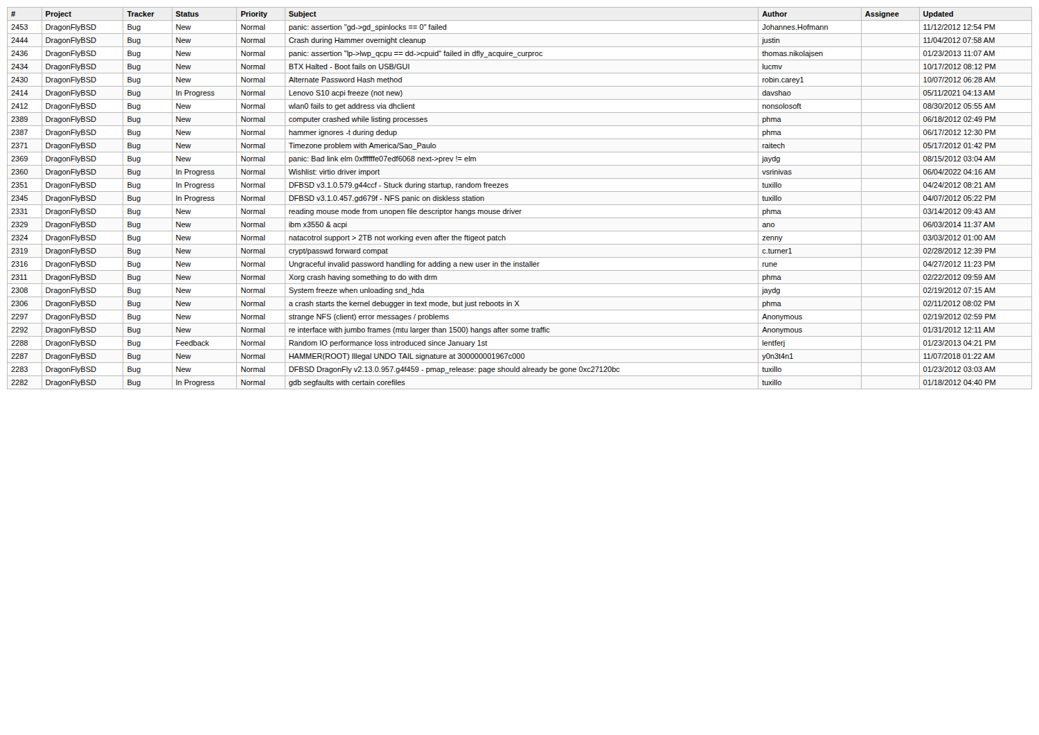| # | Project | Tracker | Status | Priority | Subject | Author | Assignee | Updated |
| --- | --- | --- | --- | --- | --- | --- | --- | --- |
| 2453 | DragonFlyBSD | Bug | New | Normal | panic: assertion "gd->gd_spinlocks == 0" failed | Johannes.Hofmann | | 11/12/2012 12:54 PM |
| 2444 | DragonFlyBSD | Bug | New | Normal | Crash during Hammer overnight cleanup | justin | | 11/04/2012 07:58 AM |
| 2436 | DragonFlyBSD | Bug | New | Normal | panic: assertion "lp->lwp_qcpu == dd->cpuid" failed in dfly_acquire_curproc | thomas.nikolajsen | | 01/23/2013 11:07 AM |
| 2434 | DragonFlyBSD | Bug | New | Normal | BTX Halted - Boot fails on USB/GUI | lucmv | | 10/17/2012 08:12 PM |
| 2430 | DragonFlyBSD | Bug | New | Normal | Alternate Password Hash method | robin.carey1 | | 10/07/2012 06:28 AM |
| 2414 | DragonFlyBSD | Bug | In Progress | Normal | Lenovo S10 acpi freeze (not new) | davshao | | 05/11/2021 04:13 AM |
| 2412 | DragonFlyBSD | Bug | New | Normal | wlan0 fails to get address via dhclient | nonsolosoft | | 08/30/2012 05:55 AM |
| 2389 | DragonFlyBSD | Bug | New | Normal | computer crashed while listing processes | phma | | 06/18/2012 02:49 PM |
| 2387 | DragonFlyBSD | Bug | New | Normal | hammer ignores -t during dedup | phma | | 06/17/2012 12:30 PM |
| 2371 | DragonFlyBSD | Bug | New | Normal | Timezone problem with America/Sao_Paulo | raitech | | 05/17/2012 01:42 PM |
| 2369 | DragonFlyBSD | Bug | New | Normal | panic: Bad link elm 0xffffffe07edf6068 next->prev != elm | jaydg | | 08/15/2012 03:04 AM |
| 2360 | DragonFlyBSD | Bug | In Progress | Normal | Wishlist: virtio driver import | vsrinivas | | 06/04/2022 04:16 AM |
| 2351 | DragonFlyBSD | Bug | In Progress | Normal | DFBSD v3.1.0.579.g44ccf - Stuck during startup, random freezes | tuxillo | | 04/24/2012 08:21 AM |
| 2345 | DragonFlyBSD | Bug | In Progress | Normal | DFBSD v3.1.0.457.gd679f - NFS panic on diskless station | tuxillo | | 04/07/2012 05:22 PM |
| 2331 | DragonFlyBSD | Bug | New | Normal | reading mouse mode from unopen file descriptor hangs mouse driver | phma | | 03/14/2012 09:43 AM |
| 2329 | DragonFlyBSD | Bug | New | Normal | ibm x3550 & acpi | ano | | 06/03/2014 11:37 AM |
| 2324 | DragonFlyBSD | Bug | New | Normal | natacotrol support > 2TB not working even after the ftigeot patch | zenny | | 03/03/2012 01:00 AM |
| 2319 | DragonFlyBSD | Bug | New | Normal | crypt/passwd forward compat | c.turner1 | | 02/28/2012 12:39 PM |
| 2316 | DragonFlyBSD | Bug | New | Normal | Ungraceful invalid password handling for adding a new user in the installer | rune | | 04/27/2012 11:23 PM |
| 2311 | DragonFlyBSD | Bug | New | Normal | Xorg crash having something to do with drm | phma | | 02/22/2012 09:59 AM |
| 2308 | DragonFlyBSD | Bug | New | Normal | System freeze when unloading snd_hda | jaydg | | 02/19/2012 07:15 AM |
| 2306 | DragonFlyBSD | Bug | New | Normal | a crash starts the kernel debugger in text mode, but just reboots in X | phma | | 02/11/2012 08:02 PM |
| 2297 | DragonFlyBSD | Bug | New | Normal | strange NFS (client) error messages / problems | Anonymous | | 02/19/2012 02:59 PM |
| 2292 | DragonFlyBSD | Bug | New | Normal | re interface with jumbo frames (mtu larger than 1500) hangs after some traffic | Anonymous | | 01/31/2012 12:11 AM |
| 2288 | DragonFlyBSD | Bug | Feedback | Normal | Random IO performance loss introduced since January 1st | lentferj | | 01/23/2013 04:21 PM |
| 2287 | DragonFlyBSD | Bug | New | Normal | HAMMER(ROOT) Illegal UNDO TAIL signature at 300000001967c000 | y0n3t4n1 | | 11/07/2018 01:22 AM |
| 2283 | DragonFlyBSD | Bug | New | Normal | DFBSD DragonFly v2.13.0.957.g4f459 - pmap_release: page should already be gone 0xc27120bc | tuxillo | | 01/23/2012 03:03 AM |
| 2282 | DragonFlyBSD | Bug | In Progress | Normal | gdb segfaults with certain corefiles | tuxillo | | 01/18/2012 04:40 PM |